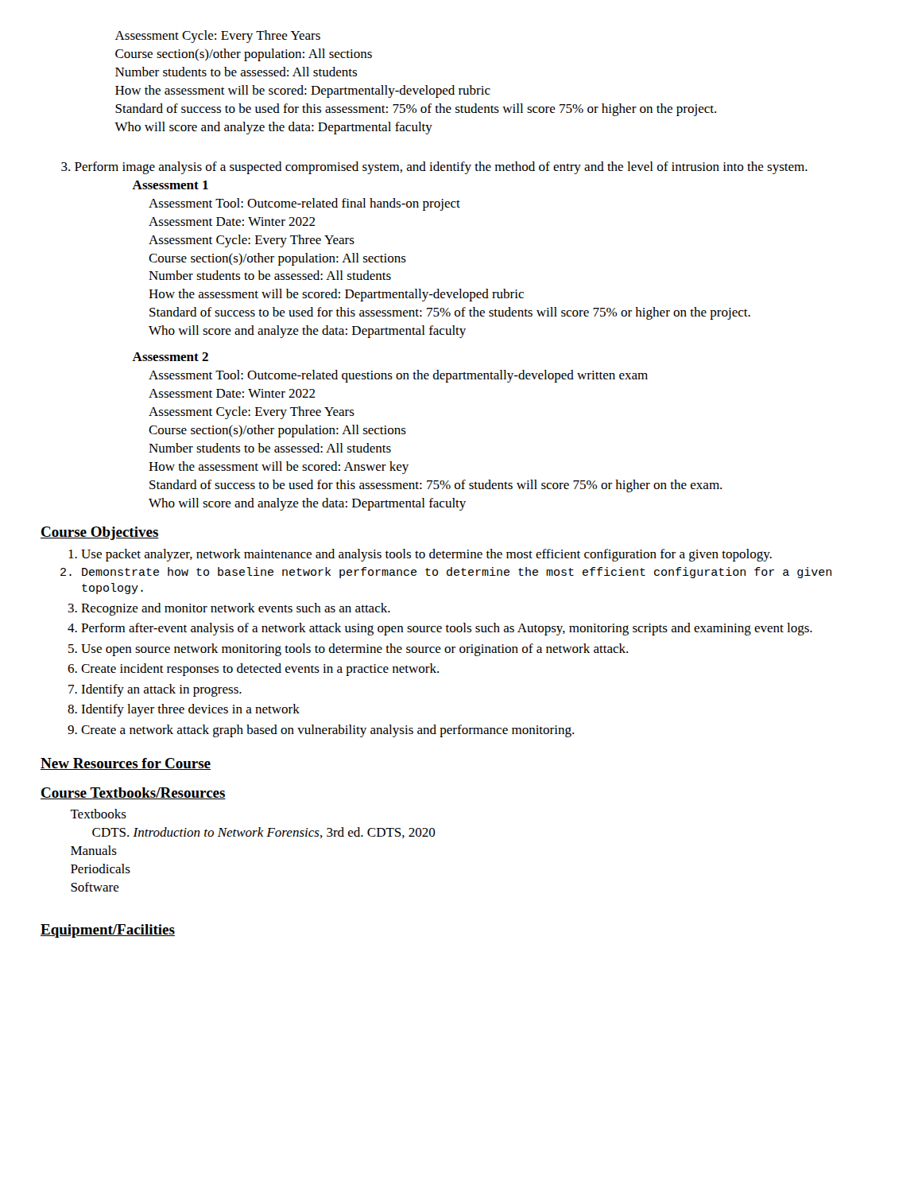Assessment Cycle: Every Three Years
Course section(s)/other population: All sections
Number students to be assessed: All students
How the assessment will be scored: Departmentally-developed rubric
Standard of success to be used for this assessment: 75% of the students will score 75% or higher on the project.
Who will score and analyze the data: Departmental faculty
Perform image analysis of a suspected compromised system, and identify the method of entry and the level of intrusion into the system.
Assessment 1
Assessment Tool: Outcome-related final hands-on project
Assessment Date: Winter 2022
Assessment Cycle: Every Three Years
Course section(s)/other population: All sections
Number students to be assessed: All students
How the assessment will be scored: Departmentally-developed rubric
Standard of success to be used for this assessment: 75% of the students will score 75% or higher on the project.
Who will score and analyze the data: Departmental faculty
Assessment 2
Assessment Tool: Outcome-related questions on the departmentally-developed written exam
Assessment Date: Winter 2022
Assessment Cycle: Every Three Years
Course section(s)/other population: All sections
Number students to be assessed: All students
How the assessment will be scored: Answer key
Standard of success to be used for this assessment: 75% of students will score 75% or higher on the exam.
Who will score and analyze the data: Departmental faculty
Course Objectives
Use packet analyzer, network maintenance and analysis tools to determine the most efficient configuration for a given topology.
Demonstrate how to baseline network performance to determine the most efficient configuration for a given topology.
Recognize and monitor network events such as an attack.
Perform after-event analysis of a network attack using open source tools such as Autopsy, monitoring scripts and examining event logs.
Use open source network monitoring tools to determine the source or origination of a network attack.
Create incident responses to detected events in a practice network.
Identify an attack in progress.
Identify layer three devices in a network
Create a network attack graph based on vulnerability analysis and performance monitoring.
New Resources for Course
Course Textbooks/Resources
Textbooks
CDTS. Introduction to Network Forensics, 3rd ed. CDTS, 2020
Manuals
Periodicals
Software
Equipment/Facilities